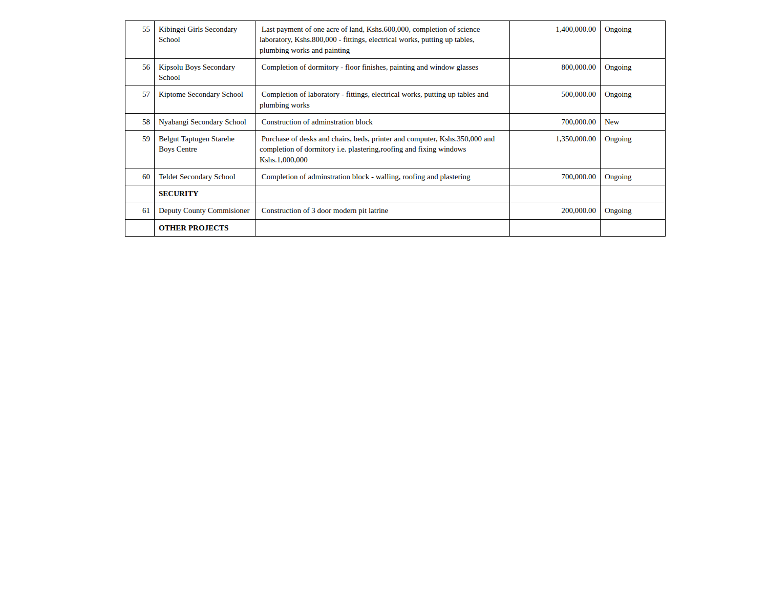| | 55 | Kibingei Girls Secondary School | Last payment of one acre of land, Kshs.600,000, completion of science laboratory, Kshs.800,000 - fittings, electrical works, putting up tables, plumbing works and painting | 1,400,000.00 | Ongoing |
| | 56 | Kipsolu Boys Secondary School | Completion of dormitory - floor finishes, painting and window glasses | 800,000.00 | Ongoing |
| | 57 | Kiptome Secondary School | Completion of laboratory - fittings, electrical works, putting up tables and plumbing works | 500,000.00 | Ongoing |
| | 58 | Nyabangi Secondary School | Construction of adminstration block | 700,000.00 | New |
| | 59 | Belgut Taptugen Starehe Boys Centre | Purchase of desks and chairs, beds, printer and computer, Kshs.350,000 and completion of dormitory i.e. plastering,roofing and fixing windows Kshs.1,000,000 | 1,350,000.00 | Ongoing |
| | 60 | Teldet Secondary School | Completion of adminstration block - walling, roofing and plastering | 700,000.00 | Ongoing |
| | | SECURITY | | | |
| | 61 | Deputy County Commisioner | Construction of 3 door modern pit latrine | 200,000.00 | Ongoing |
| | | OTHER PROJECTS | | | |